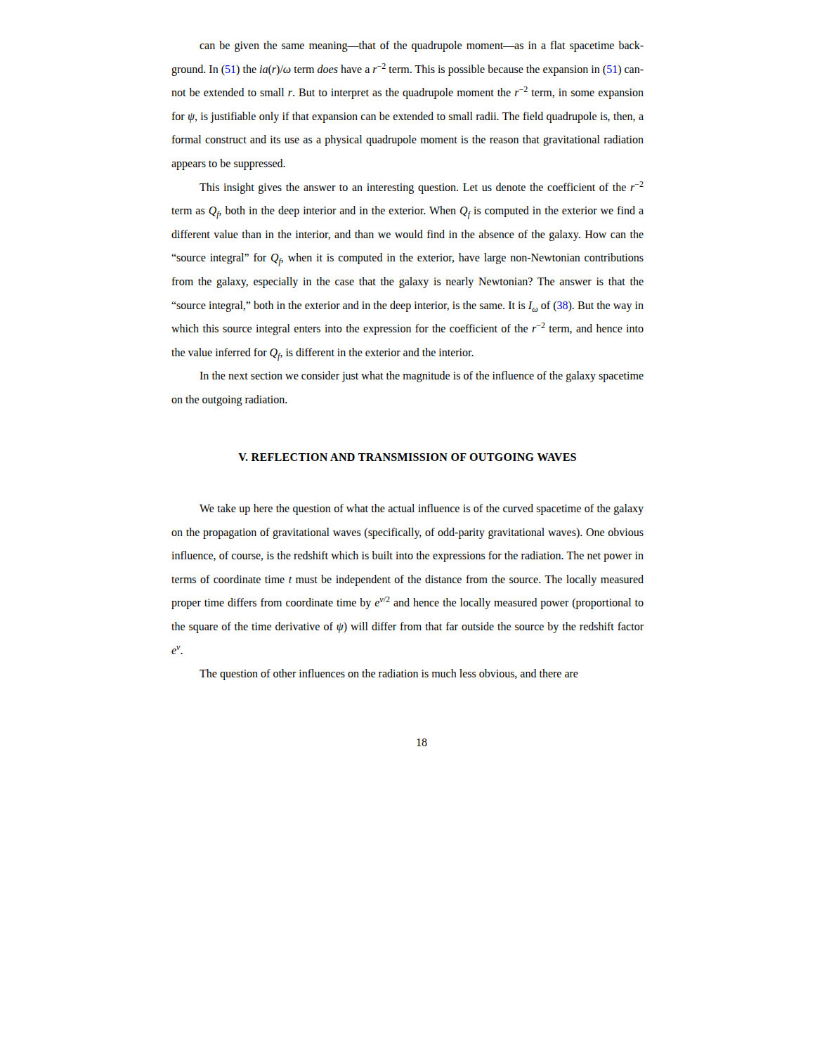can be given the same meaning—that of the quadrupole moment—as in a flat spacetime background. In (51) the ia(r)/ω term does have a r−2 term. This is possible because the expansion in (51) cannot be extended to small r. But to interpret as the quadrupole moment the r−2 term, in some expansion for ψ, is justifiable only if that expansion can be extended to small radii. The field quadrupole is, then, a formal construct and its use as a physical quadrupole moment is the reason that gravitational radiation appears to be suppressed.
This insight gives the answer to an interesting question. Let us denote the coefficient of the r−2 term as Qf, both in the deep interior and in the exterior. When Qf is computed in the exterior we find a different value than in the interior, and than we would find in the absence of the galaxy. How can the “source integral” for Qf, when it is computed in the exterior, have large non-Newtonian contributions from the galaxy, especially in the case that the galaxy is nearly Newtonian? The answer is that the “source integral,” both in the exterior and in the deep interior, is the same. It is Iω of (38). But the way in which this source integral enters into the expression for the coefficient of the r−2 term, and hence into the value inferred for Qf, is different in the exterior and the interior.
In the next section we consider just what the magnitude is of the influence of the galaxy spacetime on the outgoing radiation.
V. REFLECTION AND TRANSMISSION OF OUTGOING WAVES
We take up here the question of what the actual influence is of the curved spacetime of the galaxy on the propagation of gravitational waves (specifically, of odd-parity gravitational waves). One obvious influence, of course, is the redshift which is built into the expressions for the radiation. The net power in terms of coordinate time t must be independent of the distance from the source. The locally measured proper time differs from coordinate time by eν/2 and hence the locally measured power (proportional to the square of the time derivative of ψ) will differ from that far outside the source by the redshift factor eν.
The question of other influences on the radiation is much less obvious, and there are
18